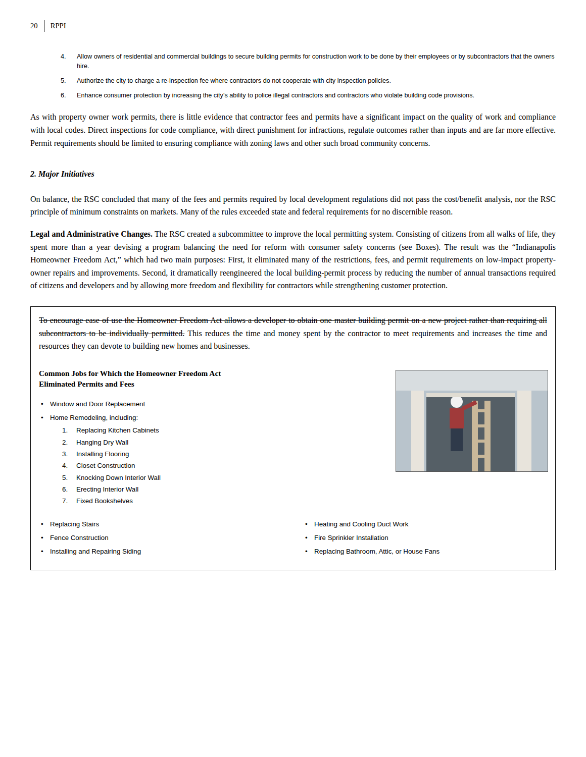20 RPPI
4. Allow owners of residential and commercial buildings to secure building permits for construction work to be done by their employees or by subcontractors that the owners hire.
5. Authorize the city to charge a re-inspection fee where contractors do not cooperate with city inspection policies.
6. Enhance consumer protection by increasing the city’s ability to police illegal contractors and contractors who violate building code provisions.
As with property owner work permits, there is little evidence that contractor fees and permits have a significant impact on the quality of work and compliance with local codes. Direct inspections for code compliance, with direct punishment for infractions, regulate outcomes rather than inputs and are far more effective. Permit requirements should be limited to ensuring compliance with zoning laws and other such broad community concerns.
2. Major Initiatives
On balance, the RSC concluded that many of the fees and permits required by local development regulations did not pass the cost/benefit analysis, nor the RSC principle of minimum constraints on markets. Many of the rules exceeded state and federal requirements for no discernible reason.
Legal and Administrative Changes. The RSC created a subcommittee to improve the local permitting system. Consisting of citizens from all walks of life, they spent more than a year devising a program balancing the need for reform with consumer safety concerns (see Boxes). The result was the “Indianapolis Homeowner Freedom Act,” which had two main purposes: First, it eliminated many of the restrictions, fees, and permit requirements on low-impact property-owner repairs and improvements. Second, it dramatically reengineered the local building-permit process by reducing the number of annual transactions required of citizens and developers and by allowing more freedom and flexibility for contractors while strengthening customer protection.
To encourage ease of use the Homeowner Freedom Act allows a developer to obtain one master building permit on a new project rather than requiring all subcontractors to be individually permitted. This reduces the time and money spent by the contractor to meet requirements and increases the time and resources they can devote to building new homes and businesses.
Common Jobs for Which the Homeowner Freedom Act Eliminated Permits and Fees
Window and Door Replacement
Home Remodeling, including:
1. Replacing Kitchen Cabinets
2. Hanging Dry Wall
3. Installing Flooring
4. Closet Construction
5. Knocking Down Interior Wall
6. Erecting Interior Wall
7. Fixed Bookshelves
Replacing Stairs
Fence Construction
Installing and Repairing Siding
Heating and Cooling Duct Work
Fire Sprinkler Installation
Replacing Bathroom, Attic, or House Fans